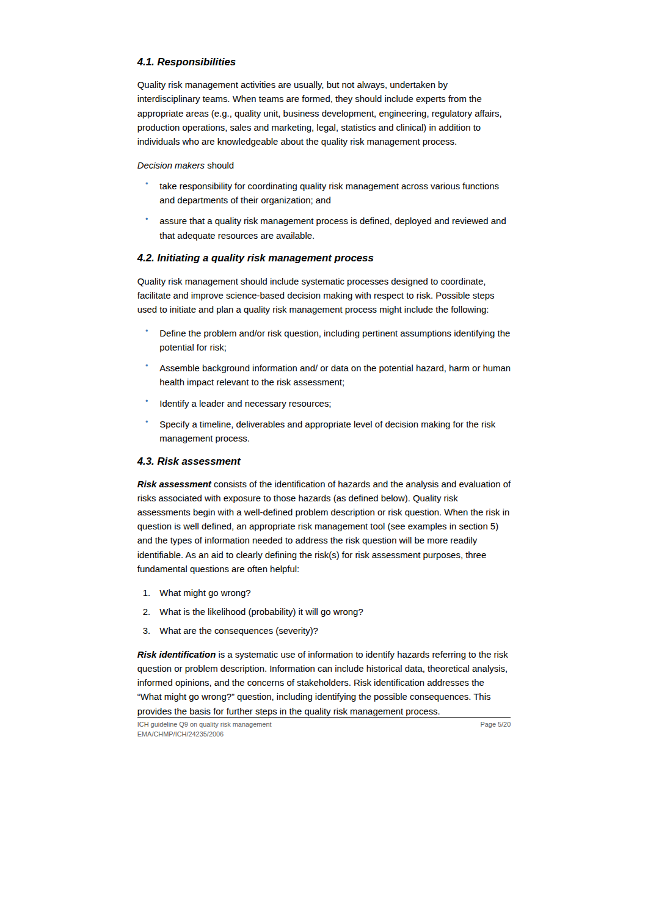4.1. Responsibilities
Quality risk management activities are usually, but not always, undertaken by interdisciplinary teams. When teams are formed, they should include experts from the appropriate areas (e.g., quality unit, business development, engineering, regulatory affairs, production operations, sales and marketing, legal, statistics and clinical) in addition to individuals who are knowledgeable about the quality risk management process.
Decision makers should
take responsibility for coordinating quality risk management across various functions and departments of their organization; and
assure that a quality risk management process is defined, deployed and reviewed and that adequate resources are available.
4.2. Initiating a quality risk management process
Quality risk management should include systematic processes designed to coordinate, facilitate and improve science-based decision making with respect to risk. Possible steps used to initiate and plan a quality risk management process might include the following:
Define the problem and/or risk question, including pertinent assumptions identifying the potential for risk;
Assemble background information and/ or data on the potential hazard, harm or human health impact relevant to the risk assessment;
Identify a leader and necessary resources;
Specify a timeline, deliverables and appropriate level of decision making for the risk management process.
4.3. Risk assessment
Risk assessment consists of the identification of hazards and the analysis and evaluation of risks associated with exposure to those hazards (as defined below). Quality risk assessments begin with a well-defined problem description or risk question. When the risk in question is well defined, an appropriate risk management tool (see examples in section 5) and the types of information needed to address the risk question will be more readily identifiable. As an aid to clearly defining the risk(s) for risk assessment purposes, three fundamental questions are often helpful:
What might go wrong?
What is the likelihood (probability) it will go wrong?
What are the consequences (severity)?
Risk identification is a systematic use of information to identify hazards referring to the risk question or problem description. Information can include historical data, theoretical analysis, informed opinions, and the concerns of stakeholders. Risk identification addresses the “What might go wrong?” question, including identifying the possible consequences. This provides the basis for further steps in the quality risk management process.
Page 5/20 ICH guideline Q9 on quality risk management
EMA/CHMP/ICH/24235/2006